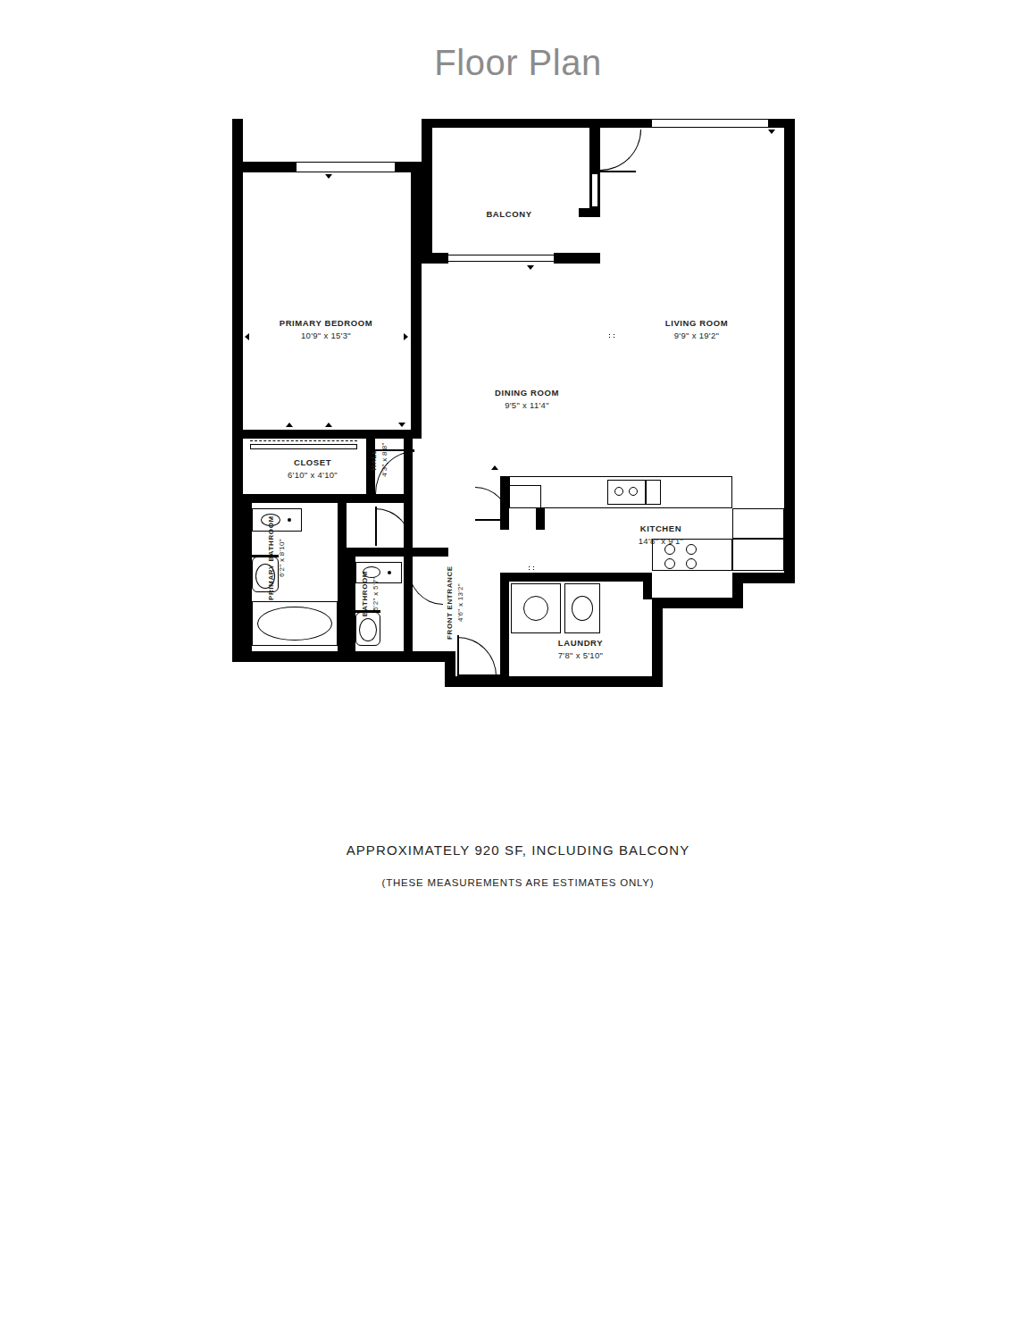Floor Plan
PRIMARY BEDROOM
10'9" x 15'3"
BALCONY
LIVING ROOM
9'9" x 19'2"
DINING ROOM
9'5" x 11'4"
KITCHEN
14'8" x 9'1"
CLOSET
6'10" x 4'10"
LAUNDRY
7'8" x 5'10"
HALL
4'3" x 8'8"
PRIMARY BATHROOM
6'2" x 8'10"
BATHROOM
5'2" x 5'7"
FRONT ENTRANCE
4'6" x 13'2"
APPROXIMATELY 920 SF, INCLUDING BALCONY
(THESE MEASUREMENTS ARE ESTIMATES ONLY)